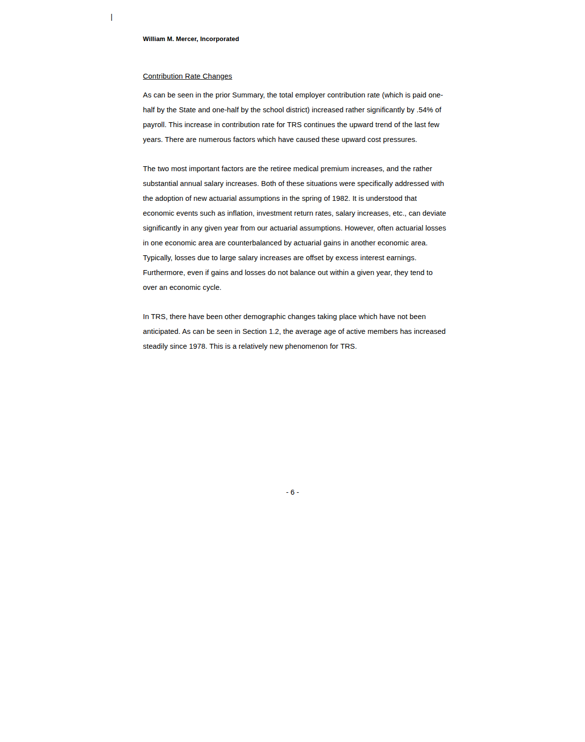|
William M. Mercer, Incorporated
Contribution Rate Changes
As can be seen in the prior Summary, the total employer contribution rate (which is paid one-half by the State and one-half by the school district) increased rather significantly by .54% of payroll. This increase in contribution rate for TRS continues the upward trend of the last few years. There are numerous factors which have caused these upward cost pressures.
The two most important factors are the retiree medical premium increases, and the rather substantial annual salary increases. Both of these situations were specifically addressed with the adoption of new actuarial assumptions in the spring of 1982. It is understood that economic events such as inflation, investment return rates, salary increases, etc., can deviate significantly in any given year from our actuarial assumptions. However, often actuarial losses in one economic area are counterbalanced by actuarial gains in another economic area. Typically, losses due to large salary increases are offset by excess interest earnings. Furthermore, even if gains and losses do not balance out within a given year, they tend to over an economic cycle.
In TRS, there have been other demographic changes taking place which have not been anticipated. As can be seen in Section 1.2, the average age of active members has increased steadily since 1978. This is a relatively new phenomenon for TRS.
- 6 -